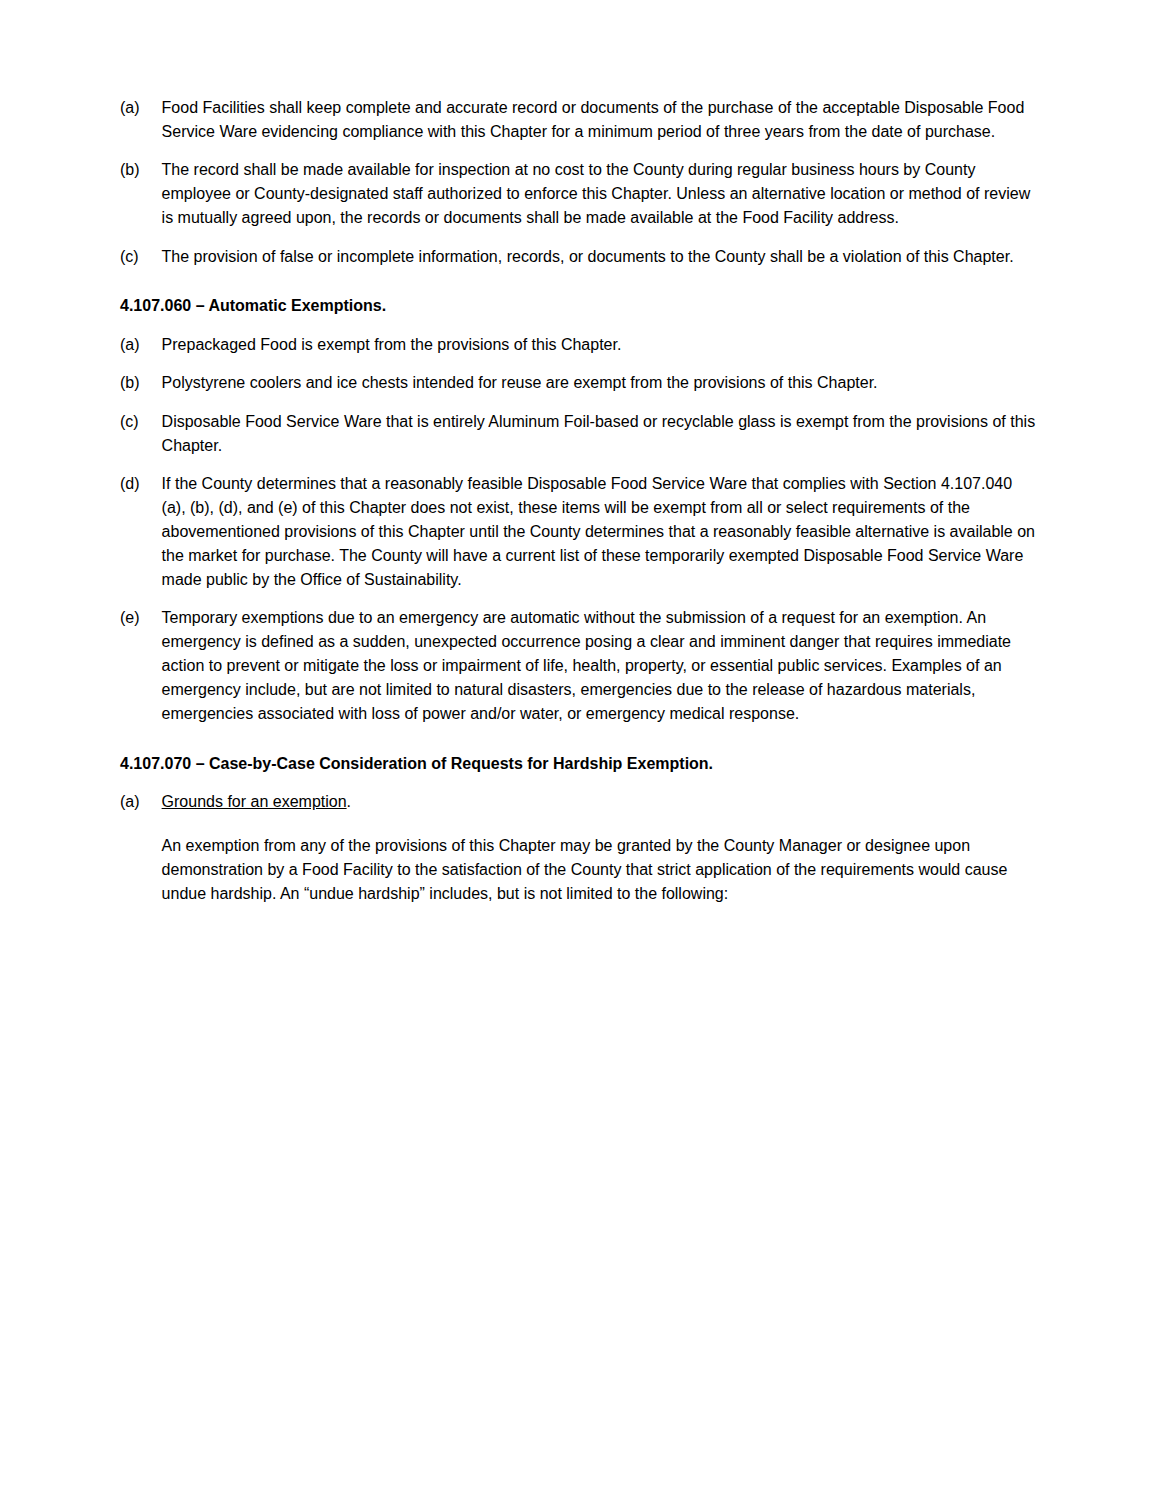(a) Food Facilities shall keep complete and accurate record or documents of the purchase of the acceptable Disposable Food Service Ware evidencing compliance with this Chapter for a minimum period of three years from the date of purchase.
(b) The record shall be made available for inspection at no cost to the County during regular business hours by County employee or County-designated staff authorized to enforce this Chapter. Unless an alternative location or method of review is mutually agreed upon, the records or documents shall be made available at the Food Facility address.
(c) The provision of false or incomplete information, records, or documents to the County shall be a violation of this Chapter.
4.107.060 – Automatic Exemptions.
(a) Prepackaged Food is exempt from the provisions of this Chapter.
(b) Polystyrene coolers and ice chests intended for reuse are exempt from the provisions of this Chapter.
(c) Disposable Food Service Ware that is entirely Aluminum Foil-based or recyclable glass is exempt from the provisions of this Chapter.
(d) If the County determines that a reasonably feasible Disposable Food Service Ware that complies with Section 4.107.040 (a), (b), (d), and (e) of this Chapter does not exist, these items will be exempt from all or select requirements of the abovementioned provisions of this Chapter until the County determines that a reasonably feasible alternative is available on the market for purchase. The County will have a current list of these temporarily exempted Disposable Food Service Ware made public by the Office of Sustainability.
(e) Temporary exemptions due to an emergency are automatic without the submission of a request for an exemption. An emergency is defined as a sudden, unexpected occurrence posing a clear and imminent danger that requires immediate action to prevent or mitigate the loss or impairment of life, health, property, or essential public services. Examples of an emergency include, but are not limited to natural disasters, emergencies due to the release of hazardous materials, emergencies associated with loss of power and/or water, or emergency medical response.
4.107.070 – Case-by-Case Consideration of Requests for Hardship Exemption.
(a) Grounds for an exemption.
An exemption from any of the provisions of this Chapter may be granted by the County Manager or designee upon demonstration by a Food Facility to the satisfaction of the County that strict application of the requirements would cause undue hardship. An “undue hardship” includes, but is not limited to the following: